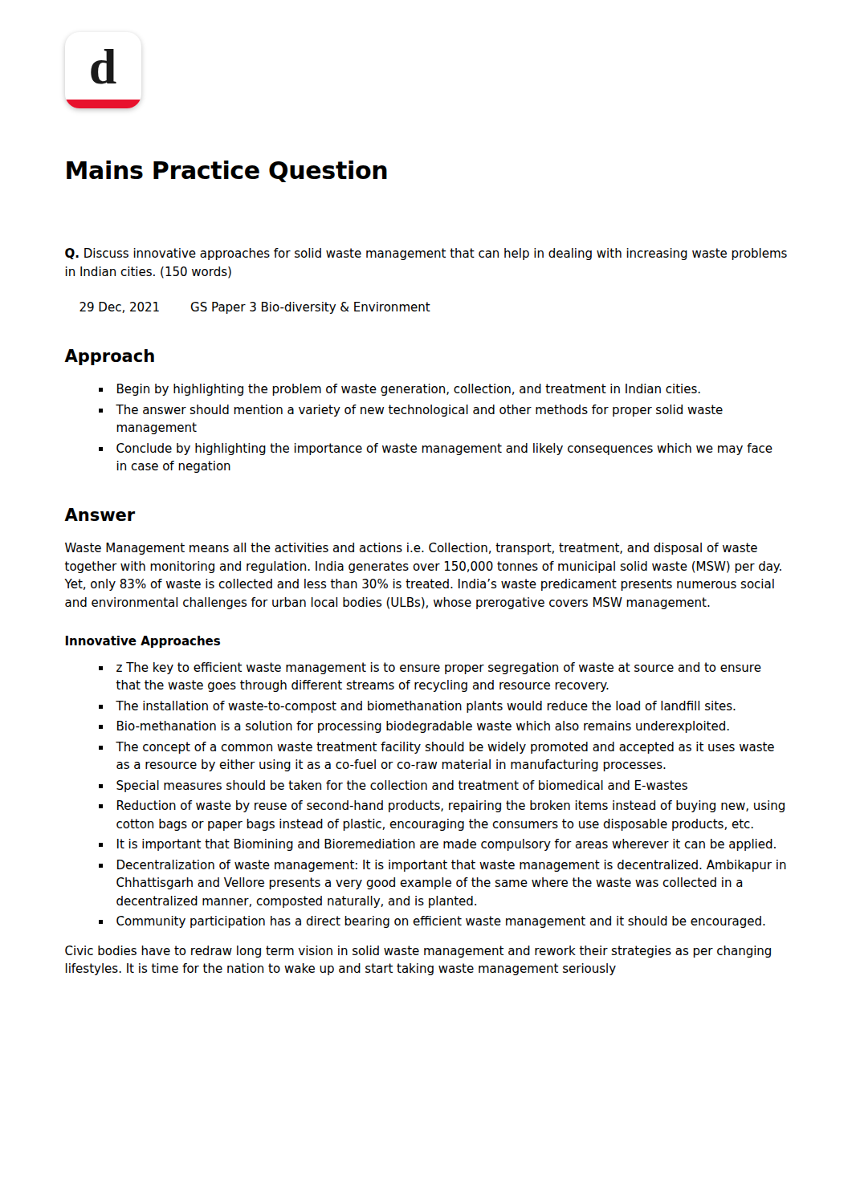d
Mains Practice Question
Q. Discuss innovative approaches for solid waste management that can help in dealing with increasing waste problems in Indian cities. (150 words)
29 Dec, 2021 GS Paper 3 Bio-diversity & Environment
Approach
Begin by highlighting the problem of waste generation, collection, and treatment in Indian cities.
The answer should mention a variety of new technological and other methods for proper solid waste management
Conclude by highlighting the importance of waste management and likely consequences which we may face in case of negation
Answer
Waste Management means all the activities and actions i.e. Collection, transport, treatment, and disposal of waste together with monitoring and regulation. India generates over 150,000 tonnes of municipal solid waste (MSW) per day. Yet, only 83% of waste is collected and less than 30% is treated. India’s waste predicament presents numerous social and environmental challenges for urban local bodies (ULBs), whose prerogative covers MSW management.
Innovative Approaches
z The key to efficient waste management is to ensure proper segregation of waste at source and to ensure that the waste goes through different streams of recycling and resource recovery.
The installation of waste-to-compost and biomethanation plants would reduce the load of landfill sites.
Bio-methanation is a solution for processing biodegradable waste which also remains underexploited.
The concept of a common waste treatment facility should be widely promoted and accepted as it uses waste as a resource by either using it as a co-fuel or co-raw material in manufacturing processes.
Special measures should be taken for the collection and treatment of biomedical and E-wastes
Reduction of waste by reuse of second-hand products, repairing the broken items instead of buying new, using cotton bags or paper bags instead of plastic, encouraging the consumers to use disposable products, etc.
It is important that Biomining and Bioremediation are made compulsory for areas wherever it can be applied.
Decentralization of waste management: It is important that waste management is decentralized. Ambikapur in Chhattisgarh and Vellore presents a very good example of the same where the waste was collected in a decentralized manner, composted naturally, and is planted.
Community participation has a direct bearing on efficient waste management and it should be encouraged.
Civic bodies have to redraw long term vision in solid waste management and rework their strategies as per changing lifestyles. It is time for the nation to wake up and start taking waste management seriously